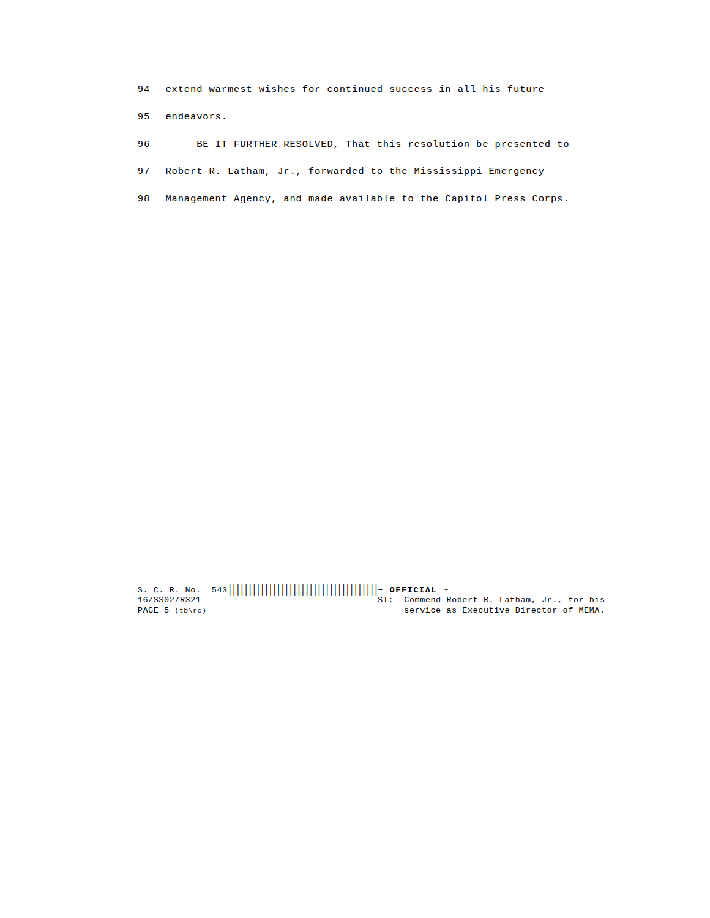| 94 | extend warmest wishes for continued success in all his future |
| 95 | endeavors. |
| 96 | BE IT FURTHER RESOLVED, That this resolution be presented to |
| 97 | Robert R. Latham, Jr., forwarded to the Mississippi Emergency |
| 98 | Management Agency, and made available to the Capitol Press Corps. |
| S. C. R. No. 543 | ///////////////////////////////////// | ~ OFFICIAL ~ |
| 16/SS02/R321 | | ST: Commend Robert R. Latham, Jr., for his |
| PAGE 5 (tb\rc) | | service as Executive Director of MEMA. |